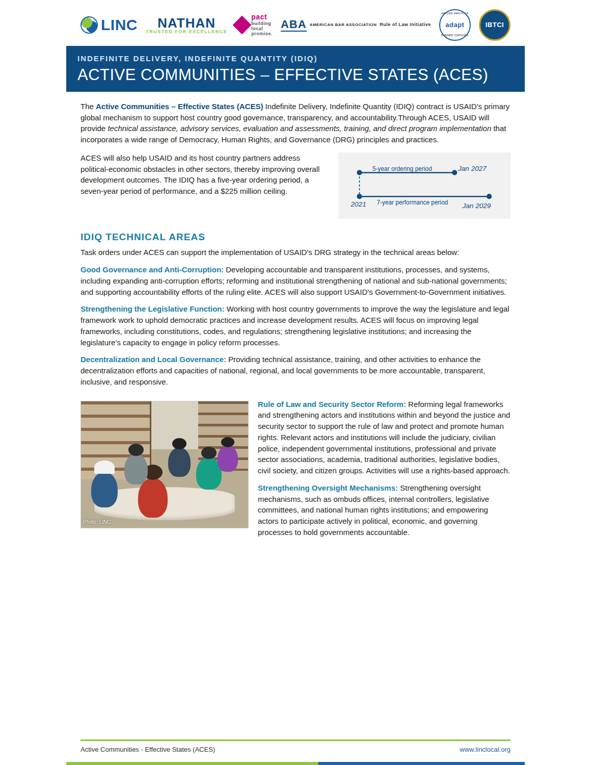LINC
NATHAN
Trusted for Excellence
pactbuilding
local
promise.
ABA
AMERICAN BAR ASSOCIATION
Rule of Law Initiative
adapt
IBTCI
Indefinite Delivery, Indefinite Quantity (IDIQ)
ACTIVE COMMUNITIES – EFFECTIVE STATES (ACES)
The Active Communities – Effective States (ACES) Indefinite Delivery, Indefinite Quantity (IDIQ) contract is USAID’s primary global mechanism to support host country good governance, transparency, and accountability.Through ACES, USAID will provide technical assistance, advisory services, evaluation and assessments, training, and direct program implementation that incorporates a wide range of Democracy, Human Rights, and Governance (DRG) principles and practices.
ACES will also help USAID and its host country partners address political-economic obstacles in other sectors, thereby improving overall development outcomes. The IDIQ has a five-year ordering period, a seven-year period of performance, and a $225 million ceiling.
5-year ordering period Jan 2027 2021 7-year performance period Jan 2029
IDIQ Technical Areas
Task orders under ACES can support the implementation of USAID's DRG strategy in the technical areas below:
Good Governance and Anti-Corruption: Developing accountable and transparent institutions, processes, and systems, including expanding anti-corruption efforts; reforming and institutional strengthening of national and sub-national governments; and supporting accountability efforts of the ruling elite. ACES will also support USAID's Government-to-Government initiatives.
Strengthening the Legislative Function: Working with host country governments to improve the way the legislature and legal framework work to uphold democratic practices and increase development results. ACES will focus on improving legal frameworks, including constitutions, codes, and regulations; strengthening legislative institutions; and increasing the legislature’s capacity to engage in policy reform processes.
Decentralization and Local Governance: Providing technical assistance, training, and other activities to enhance the decentralization efforts and capacities of national, regional, and local governments to be more accountable, transparent, inclusive, and responsive.
Photo: LINC
Rule of Law and Security Sector Reform: Reforming legal frameworks and strengthening actors and institutions within and beyond the justice and security sector to support the rule of law and protect and promote human rights. Relevant actors and institutions will include the judiciary, civilian police, independent governmental institutions, professional and private sector associations, academia, traditional authorities, legislative bodies, civil society, and citizen groups. Activities will use a rights-based approach.
Strengthening Oversight Mechanisms: Strengthening oversight mechanisms, such as ombuds offices, internal controllers, legislative committees, and national human rights institutions; and empowering actors to participate actively in political, economic, and governing processes to hold governments accountable.
Active Communities - Effective States (ACES) www.linclocal.org